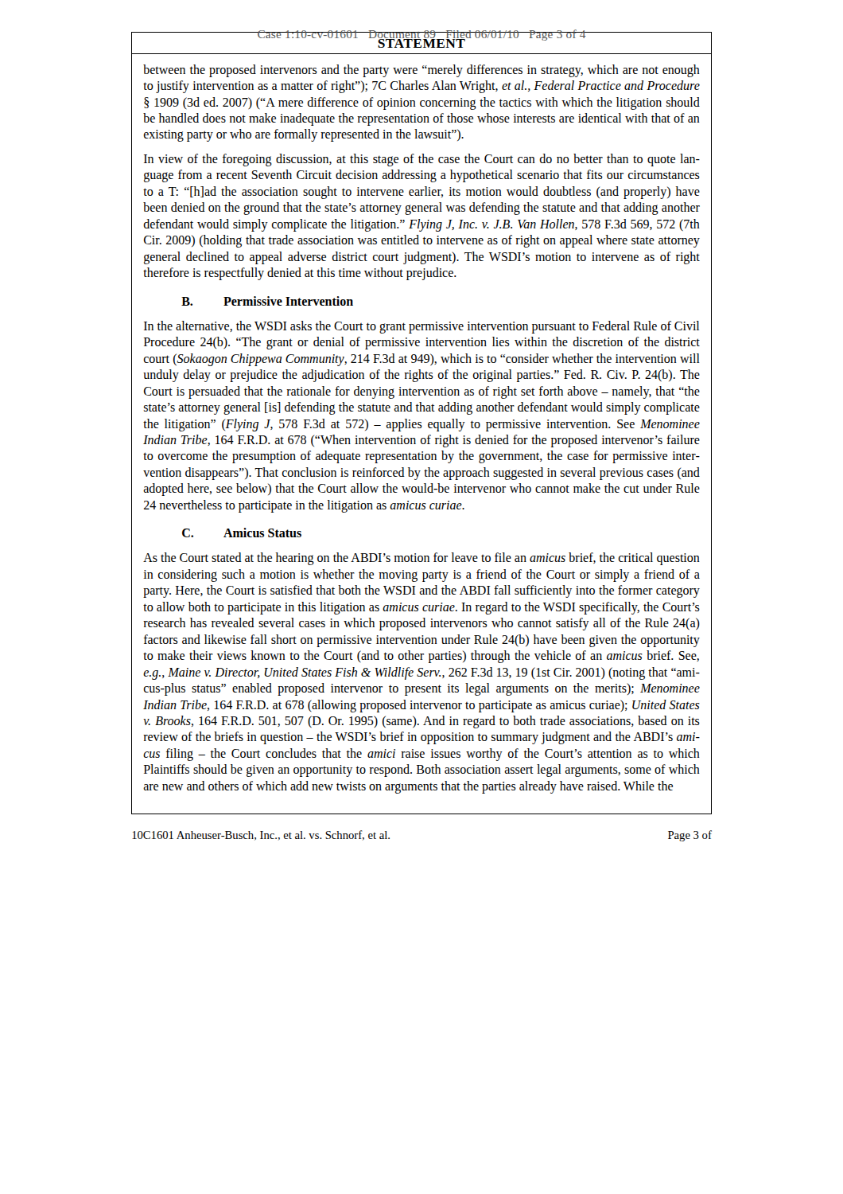Case 1:10-cv-01601 Document 89 Filed 06/01/10 Page 3 of 4
STATEMENT
between the proposed intervenors and the party were “merely differences in strategy, which are not enough to justify intervention as a matter of right”); 7C Charles Alan Wright, et al., Federal Practice and Procedure § 1909 (3d ed. 2007) (“A mere difference of opinion concerning the tactics with which the litigation should be handled does not make inadequate the representation of those whose interests are identical with that of an existing party or who are formally represented in the lawsuit”).
In view of the foregoing discussion, at this stage of the case the Court can do no better than to quote language from a recent Seventh Circuit decision addressing a hypothetical scenario that fits our circumstances to a T: “[h]ad the association sought to intervene earlier, its motion would doubtless (and properly) have been denied on the ground that the state’s attorney general was defending the statute and that adding another defendant would simply complicate the litigation.” Flying J, Inc. v. J.B. Van Hollen, 578 F.3d 569, 572 (7th Cir. 2009) (holding that trade association was entitled to intervene as of right on appeal where state attorney general declined to appeal adverse district court judgment). The WSDI’s motion to intervene as of right therefore is respectfully denied at this time without prejudice.
B. Permissive Intervention
In the alternative, the WSDI asks the Court to grant permissive intervention pursuant to Federal Rule of Civil Procedure 24(b). “The grant or denial of permissive intervention lies within the discretion of the district court (Sokaogon Chippewa Community, 214 F.3d at 949), which is to “consider whether the intervention will unduly delay or prejudice the adjudication of the rights of the original parties.” Fed. R. Civ. P. 24(b). The Court is persuaded that the rationale for denying intervention as of right set forth above – namely, that “the state’s attorney general [is] defending the statute and that adding another defendant would simply complicate the litigation” (Flying J, 578 F.3d at 572) – applies equally to permissive intervention. See Menominee Indian Tribe, 164 F.R.D. at 678 (“When intervention of right is denied for the proposed intervenor’s failure to overcome the presumption of adequate representation by the government, the case for permissive intervention disappears”). That conclusion is reinforced by the approach suggested in several previous cases (and adopted here, see below) that the Court allow the would-be intervenor who cannot make the cut under Rule 24 nevertheless to participate in the litigation as amicus curiae.
C. Amicus Status
As the Court stated at the hearing on the ABDI’s motion for leave to file an amicus brief, the critical question in considering such a motion is whether the moving party is a friend of the Court or simply a friend of a party. Here, the Court is satisfied that both the WSDI and the ABDI fall sufficiently into the former category to allow both to participate in this litigation as amicus curiae. In regard to the WSDI specifically, the Court’s research has revealed several cases in which proposed intervenors who cannot satisfy all of the Rule 24(a) factors and likewise fall short on permissive intervention under Rule 24(b) have been given the opportunity to make their views known to the Court (and to other parties) through the vehicle of an amicus brief. See, e.g., Maine v. Director, United States Fish & Wildlife Serv., 262 F.3d 13, 19 (1st Cir. 2001) (noting that “amicus-plus status” enabled proposed intervenor to present its legal arguments on the merits); Menominee Indian Tribe, 164 F.R.D. at 678 (allowing proposed intervenor to participate as amicus curiae); United States v. Brooks, 164 F.R.D. 501, 507 (D. Or. 1995) (same). And in regard to both trade associations, based on its review of the briefs in question – the WSDI’s brief in opposition to summary judgment and the ABDI’s amicus filing – the Court concludes that the amici raise issues worthy of the Court’s attention as to which Plaintiffs should be given an opportunity to respond. Both association assert legal arguments, some of which are new and others of which add new twists on arguments that the parties already have raised. While the
10C1601 Anheuser-Busch, Inc., et al. vs. Schnorf, et al.
Page 3 of